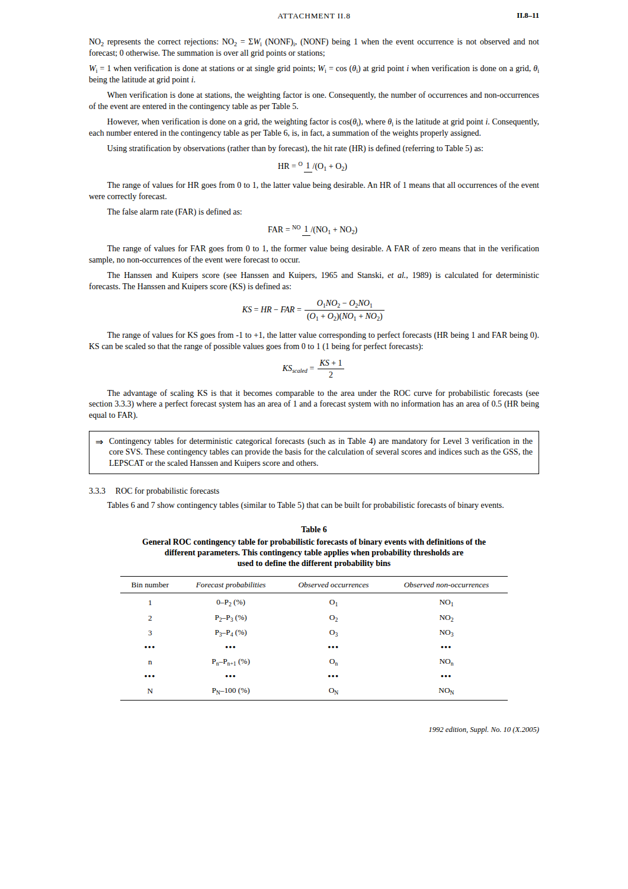ATTACHMENT II.8 II.8–11
NO2 represents the correct rejections: NO2 = ΣWi (NONF)i, (NONF) being 1 when the event occurrence is not observed and not forecast; 0 otherwise. The summation is over all grid points or stations;
Wi = 1 when verification is done at stations or at single grid points; Wi = cos (θi) at grid point i when verification is done on a grid, θi being the latitude at grid point i.
When verification is done at stations, the weighting factor is one. Consequently, the number of occurrences and non-occurrences of the event are entered in the contingency table as per Table 5.
However, when verification is done on a grid, the weighting factor is cos(θi), where θi is the latitude at grid point i. Consequently, each number entered in the contingency table as per Table 6, is, in fact, a summation of the weights properly assigned.
Using stratification by observations (rather than by forecast), the hit rate (HR) is defined (referring to Table 5) as:
HR = O1 /(O1 + O2)
The range of values for HR goes from 0 to 1, the latter value being desirable. An HR of 1 means that all occurrences of the event were correctly forecast.
The false alarm rate (FAR) is defined as:
FAR = NO1 /(NO1 + NO2)
The range of values for FAR goes from 0 to 1, the former value being desirable. A FAR of zero means that in the verification sample, no non-occurrences of the event were forecast to occur.
The Hanssen and Kuipers score (see Hanssen and Kuipers, 1965 and Stanski, et al., 1989) is calculated for deterministic forecasts. The Hanssen and Kuipers score (KS) is defined as:
KS = HR − FAR = O1NO2 − O2NO1 (O1 + O2)(NO1 + NO2)
The range of values for KS goes from -1 to +1, the latter value corresponding to perfect forecasts (HR being 1 and FAR being 0). KS can be scaled so that the range of possible values goes from 0 to 1 (1 being for perfect forecasts):
KSscaled = KS + 1 2
The advantage of scaling KS is that it becomes comparable to the area under the ROC curve for probabilistic forecasts (see section 3.3.3) where a perfect forecast system has an area of 1 and a forecast system with no information has an area of 0.5 (HR being equal to FAR).
⇒
Contingency tables for deterministic categorical forecasts (such as in Table 4) are mandatory for Level 3 verification in the core SVS. These contingency tables can provide the basis for the calculation of several scores and indices such as the GSS, the LEPSCAT or the scaled Hanssen and Kuipers score and others.
3.3.3 ROC for probabilistic forecasts
Tables 6 and 7 show contingency tables (similar to Table 5) that can be built for probabilistic forecasts of binary events.
Table 6
General ROC contingency table for probabilistic forecasts of binary events with definitions of the
different parameters. This contingency table applies when probability thresholds are
used to define the different probability bins
| Bin number | Forecast probabilities | Observed occurrences | Observed non-occurrences |
| --- | --- | --- | --- |
| 1 | 0–P 2 (%) | O 1 | NO 1 |
| 2 | P 2 –P 3 (%) | O 2 | NO 2 |
| 3 | P 3 –P 4 (%) | O 3 | NO 3 |
| ••• | ••• | ••• | ••• |
| n | P n –P n+1 (%) | O n | NO n |
| ••• | ••• | ••• | ••• |
| N | P N –100 (%) | O N | NO N |
1992 edition, Suppl. No. 10 (X.2005)